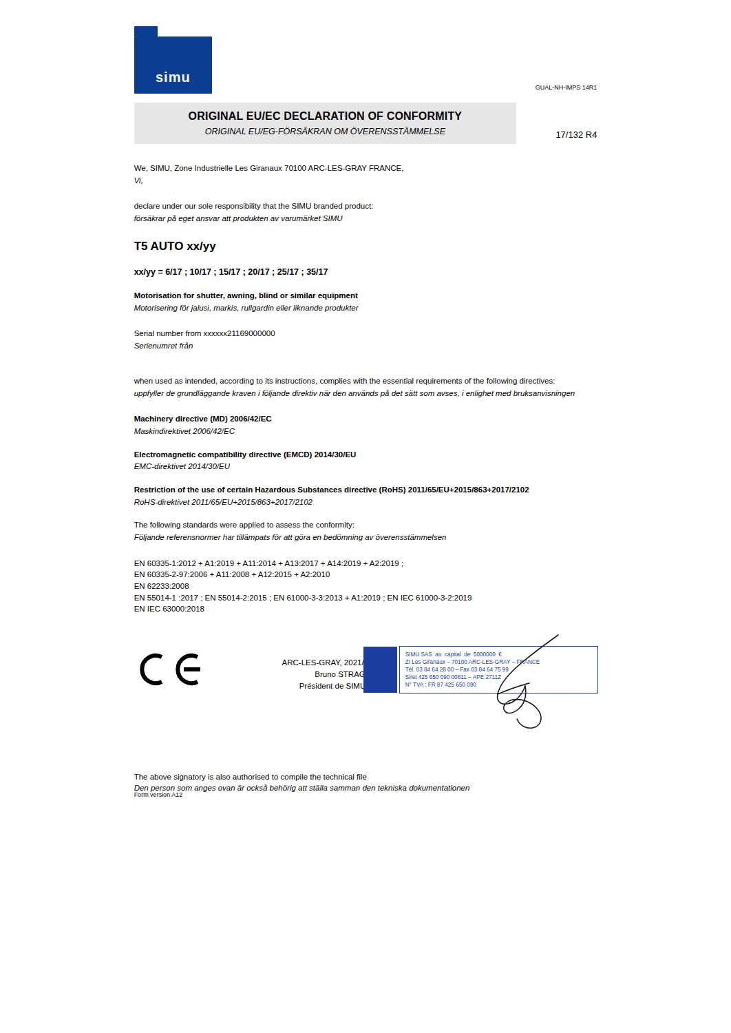simu
GUAL-NH-IMPS 14R1
ORIGINAL EU/EC DECLARATION OF CONFORMITY
ORIGINAL EU/EG-FÖRSÄKRAN OM ÖVERENSSTÄMMELSE
17/132 R4
We, SIMU, Zone Industrielle Les Giranaux 70100 ARC-LES-GRAY FRANCE,
Vi,
declare under our sole responsibility that the SIMU branded product:
försäkrar på eget ansvar att produkten av varumärket SIMU
T5 AUTO xx/yy
xx/yy = 6/17 ; 10/17 ; 15/17 ; 20/17 ; 25/17 ; 35/17
Motorisation for shutter, awning, blind or similar equipment
Motorisering för jalusi, markis, rullgardin eller liknande produkter
Serial number from xxxxxx21169000000
Serienumret från
when used as intended, according to its instructions, complies with the essential requirements of the following directives:
uppfyller de grundläggande kraven i följande direktiv när den används på det sätt som avses, i enlighet med bruksanvisningen
Machinery directive (MD) 2006/42/EC
Maskindirektivet 2006/42/EC
Electromagnetic compatibility directive (EMCD) 2014/30/EU
EMC-direktivet 2014/30/EU
Restriction of the use of certain Hazardous Substances directive (RoHS) 2011/65/EU+2015/863+2017/2102
RoHS-direktivet 2011/65/EU+2015/863+2017/2102
The following standards were applied to assess the conformity:
Följande referensnormer har tillämpats för att göra en bedömning av överensstämmelsen
EN 60335‑1:2012 + A1:2019 + A11:2014 + A13:2017 + A14:2019 + A2:2019 ;
EN 60335‑2‑97:2006 + A11:2008 + A12:2015 + A2:2010
EN 62233:2008
EN 55014‑1 :2017 ; EN 55014‑2:2015 ; EN 61000‑3‑3:2013 + A1:2019 ; EN IEC 61000‑3‑2:2019
EN IEC 63000:2018
ARC-LES-GRAY, 2021/09/22
Bruno STRAGLIATI
Président de SIMU SAS
SIMU SAS au capital de 5000000 €
ZI Les Giranaux – 70100 ARC-LES-GRAY – FRANCE
Tél. 03 84 64 28 00 – Fax 03 84 64 75 99
Siret 425 650 090 00811 – APE 2711Z
N° TVA : FR 87 425 650 090
The above signatory is also authorised to compile the technical file
Den person som anges ovan är också behörig att ställa samman den tekniska dokumentationen
Form version A12